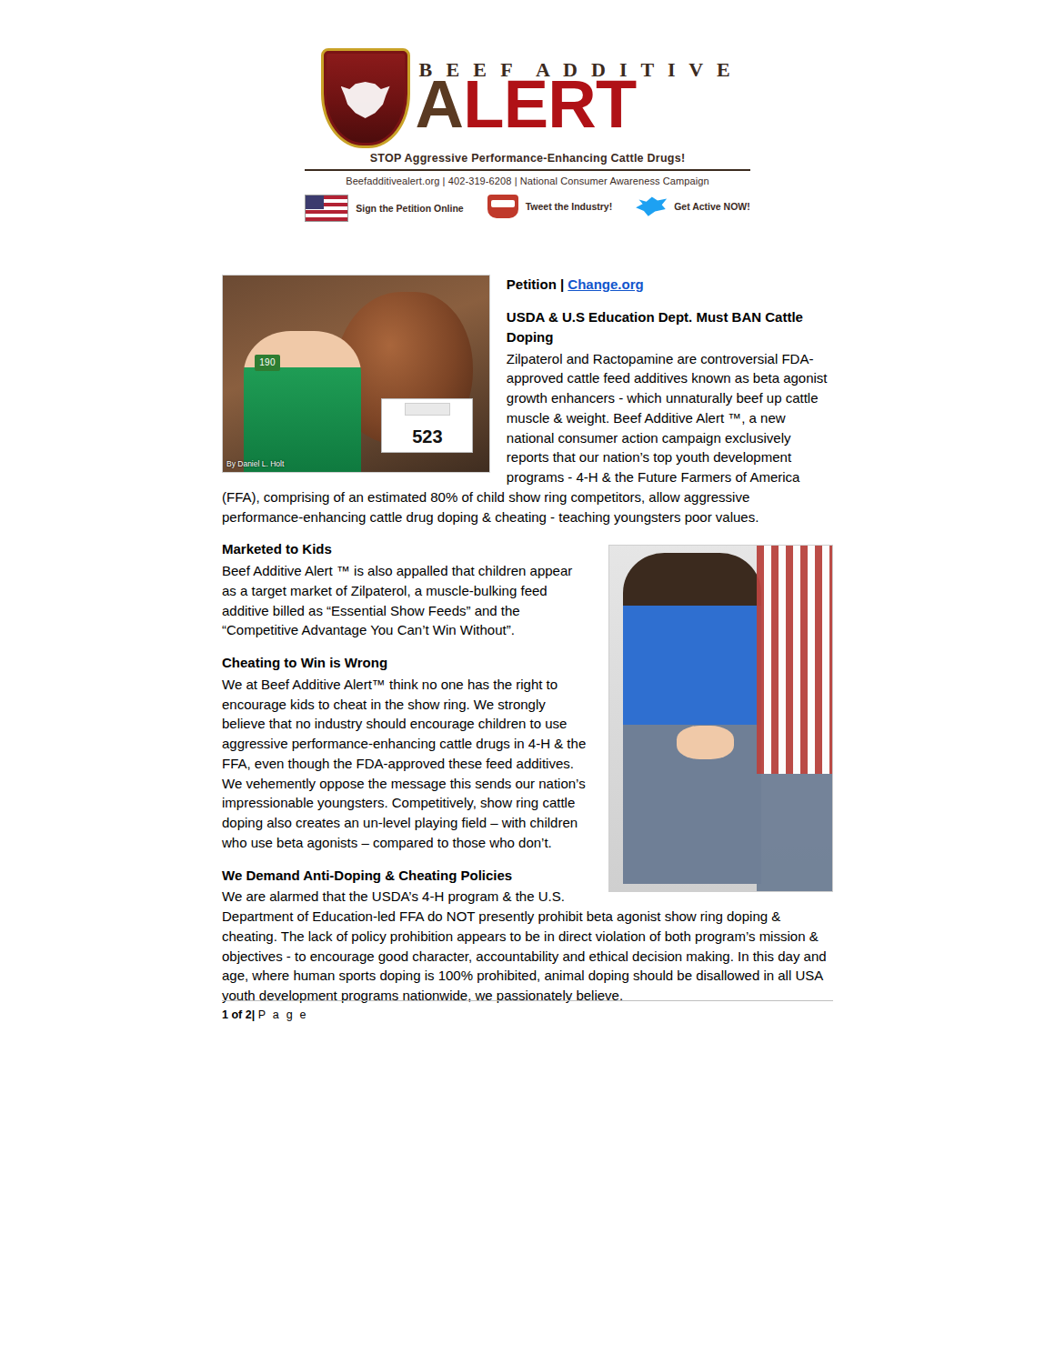B E E F A D D I T I V E
ALERT
STOP Aggressive Performance-Enhancing Cattle Drugs!
Beefadditivealert.org | 402-319-6208 | National Consumer Awareness Campaign
Sign the Petition Online
Tweet the Industry!
Get Active NOW!
190
523
By Daniel L. Holt
Petition | Change.org
USDA & U.S Education Dept. Must BAN Cattle Doping
Zilpaterol and Ractopamine are controversial FDA-approved cattle feed additives known as beta agonist growth enhancers - which unnaturally beef up cattle muscle & weight. Beef Additive Alert ™, a new national consumer action campaign exclusively reports that our nation’s top youth development programs - 4-H & the Future Farmers of America (FFA), comprising of an estimated 80% of child show ring competitors, allow aggressive performance-enhancing cattle drug doping & cheating - teaching youngsters poor values.
Marketed to Kids
Beef Additive Alert ™ is also appalled that children appear as a target market of Zilpaterol, a muscle-bulking feed additive billed as “Essential Show Feeds” and the “Competitive Advantage You Can’t Win Without”.
Cheating to Win is Wrong
We at Beef Additive Alert™ think no one has the right to encourage kids to cheat in the show ring. We strongly believe that no industry should encourage children to use aggressive performance-enhancing cattle drugs in 4-H & the FFA, even though the FDA-approved these feed additives. We vehemently oppose the message this sends our nation’s impressionable youngsters. Competitively, show ring cattle doping also creates an un-level playing field – with children who use beta agonists – compared to those who don’t.
We Demand Anti-Doping & Cheating Policies
We are alarmed that the USDA’s 4-H program & the U.S. Department of Education-led FFA do NOT presently prohibit beta agonist show ring doping & cheating. The lack of policy prohibition appears to be in direct violation of both program’s mission & objectives - to encourage good character, accountability and ethical decision making. In this day and age, where human sports doping is 100% prohibited, animal doping should be disallowed in all USA youth development programs nationwide, we passionately believe.
1 of 2| P a g e